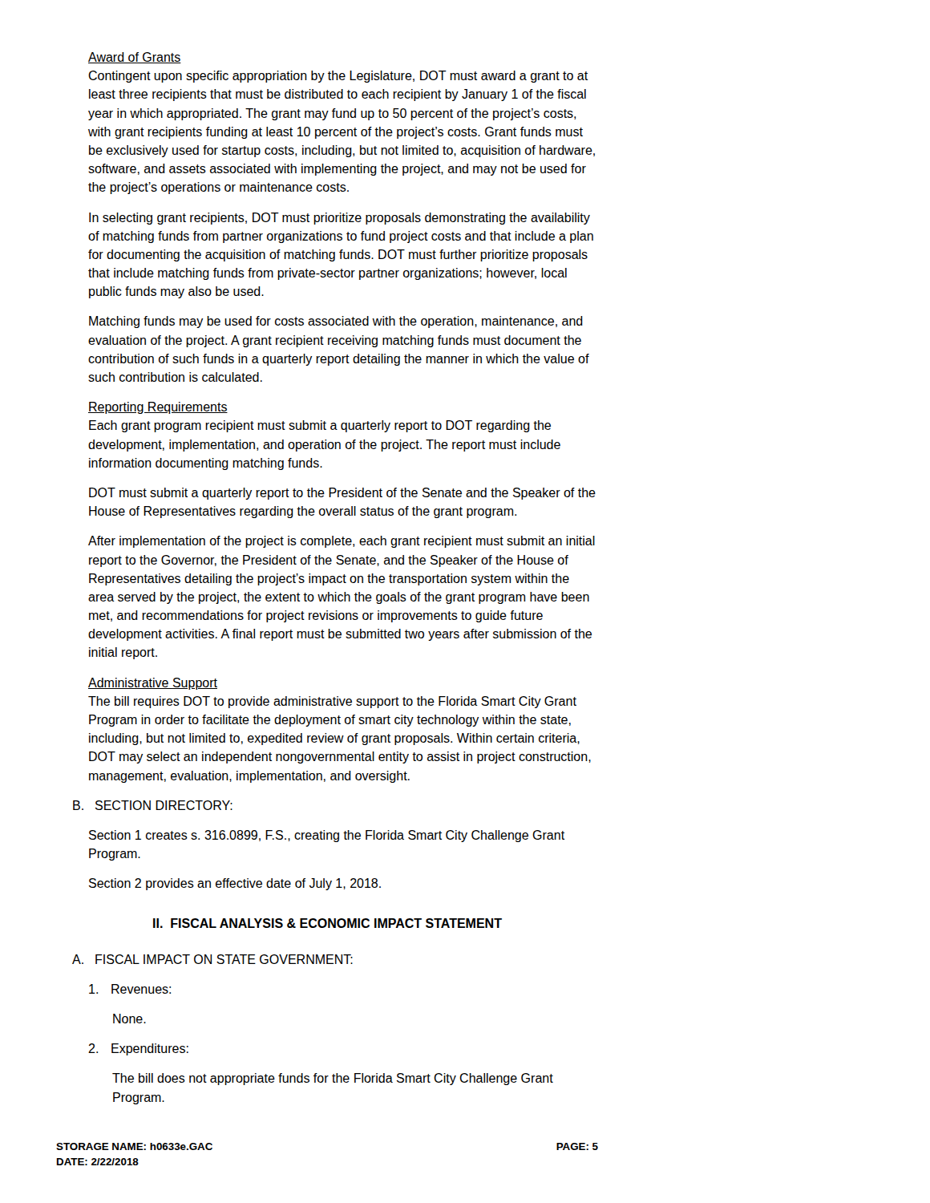Award of Grants
Contingent upon specific appropriation by the Legislature, DOT must award a grant to at least three recipients that must be distributed to each recipient by January 1 of the fiscal year in which appropriated. The grant may fund up to 50 percent of the project’s costs, with grant recipients funding at least 10 percent of the project’s costs. Grant funds must be exclusively used for startup costs, including, but not limited to, acquisition of hardware, software, and assets associated with implementing the project, and may not be used for the project’s operations or maintenance costs.
In selecting grant recipients, DOT must prioritize proposals demonstrating the availability of matching funds from partner organizations to fund project costs and that include a plan for documenting the acquisition of matching funds. DOT must further prioritize proposals that include matching funds from private-sector partner organizations; however, local public funds may also be used.
Matching funds may be used for costs associated with the operation, maintenance, and evaluation of the project. A grant recipient receiving matching funds must document the contribution of such funds in a quarterly report detailing the manner in which the value of such contribution is calculated.
Reporting Requirements
Each grant program recipient must submit a quarterly report to DOT regarding the development, implementation, and operation of the project. The report must include information documenting matching funds.
DOT must submit a quarterly report to the President of the Senate and the Speaker of the House of Representatives regarding the overall status of the grant program.
After implementation of the project is complete, each grant recipient must submit an initial report to the Governor, the President of the Senate, and the Speaker of the House of Representatives detailing the project’s impact on the transportation system within the area served by the project, the extent to which the goals of the grant program have been met, and recommendations for project revisions or improvements to guide future development activities. A final report must be submitted two years after submission of the initial report.
Administrative Support
The bill requires DOT to provide administrative support to the Florida Smart City Grant Program in order to facilitate the deployment of smart city technology within the state, including, but not limited to, expedited review of grant proposals. Within certain criteria, DOT may select an independent nongovernmental entity to assist in project construction, management, evaluation, implementation, and oversight.
B.
SECTION DIRECTORY:
Section 1 creates s. 316.0899, F.S., creating the Florida Smart City Challenge Grant Program.
Section 2 provides an effective date of July 1, 2018.
II. FISCAL ANALYSIS & ECONOMIC IMPACT STATEMENT
A.
FISCAL IMPACT ON STATE GOVERNMENT:
1.
Revenues:
None.
2.
Expenditures:
The bill does not appropriate funds for the Florida Smart City Challenge Grant Program.
STORAGE NAME: h0633e.GAC
DATE: 2/22/2018
PAGE: 5